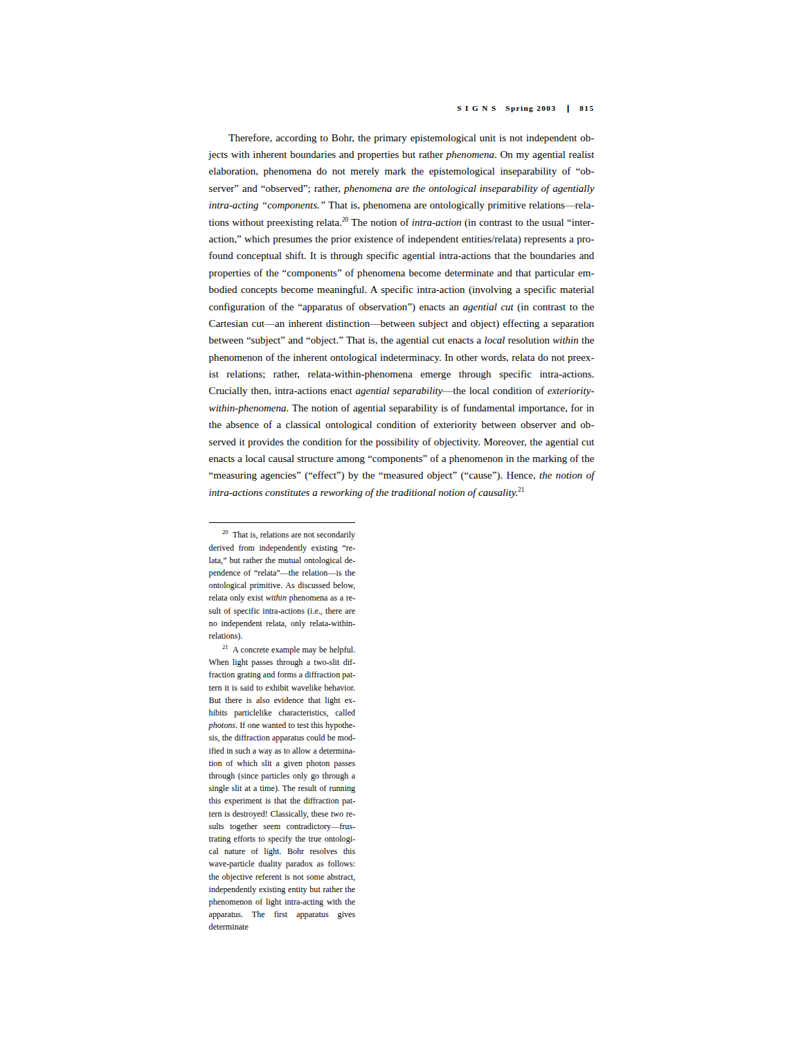S I G N S Spring 2003 ❙ 815
Therefore, according to Bohr, the primary epistemological unit is not independent objects with inherent boundaries and properties but rather phenomena. On my agential realist elaboration, phenomena do not merely mark the epistemological inseparability of “observer” and “observed”; rather, phenomena are the ontological inseparability of agentially intra-acting “components.” That is, phenomena are ontologically primitive relations—relations without preexisting relata.20 The notion of intra-action (in contrast to the usual “interaction,” which presumes the prior existence of independent entities/relata) represents a profound conceptual shift. It is through specific agential intra-actions that the boundaries and properties of the “components” of phenomena become determinate and that particular embodied concepts become meaningful. A specific intra-action (involving a specific material configuration of the “apparatus of observation”) enacts an agential cut (in contrast to the Cartesian cut—an inherent distinction—between subject and object) effecting a separation between “subject” and “object.” That is, the agential cut enacts a local resolution within the phenomenon of the inherent ontological indeterminacy. In other words, relata do not preexist relations; rather, relata-within-phenomena emerge through specific intra-actions. Crucially then, intra-actions enact agential separability—the local condition of exteriority-within-phenomena. The notion of agential separability is of fundamental importance, for in the absence of a classical ontological condition of exteriority between observer and observed it provides the condition for the possibility of objectivity. Moreover, the agential cut enacts a local causal structure among “components” of a phenomenon in the marking of the “measuring agencies” (“effect”) by the “measured object” (“cause”). Hence, the notion of intra-actions constitutes a reworking of the traditional notion of causality.21
20 That is, relations are not secondarily derived from independently existing “relata,” but rather the mutual ontological dependence of “relata”—the relation—is the ontological primitive. As discussed below, relata only exist within phenomena as a result of specific intra-actions (i.e., there are no independent relata, only relata-within-relations).
21 A concrete example may be helpful. When light passes through a two-slit diffraction grating and forms a diffraction pattern it is said to exhibit wavelike behavior. But there is also evidence that light exhibits particlelike characteristics, called photons. If one wanted to test this hypothesis, the diffraction apparatus could be modified in such a way as to allow a determination of which slit a given photon passes through (since particles only go through a single slit at a time). The result of running this experiment is that the diffraction pattern is destroyed! Classically, these two results together seem contradictory—frustrating efforts to specify the true ontological nature of light. Bohr resolves this wave-particle duality paradox as follows: the objective referent is not some abstract, independently existing entity but rather the phenomenon of light intra-acting with the apparatus. The first apparatus gives determinate